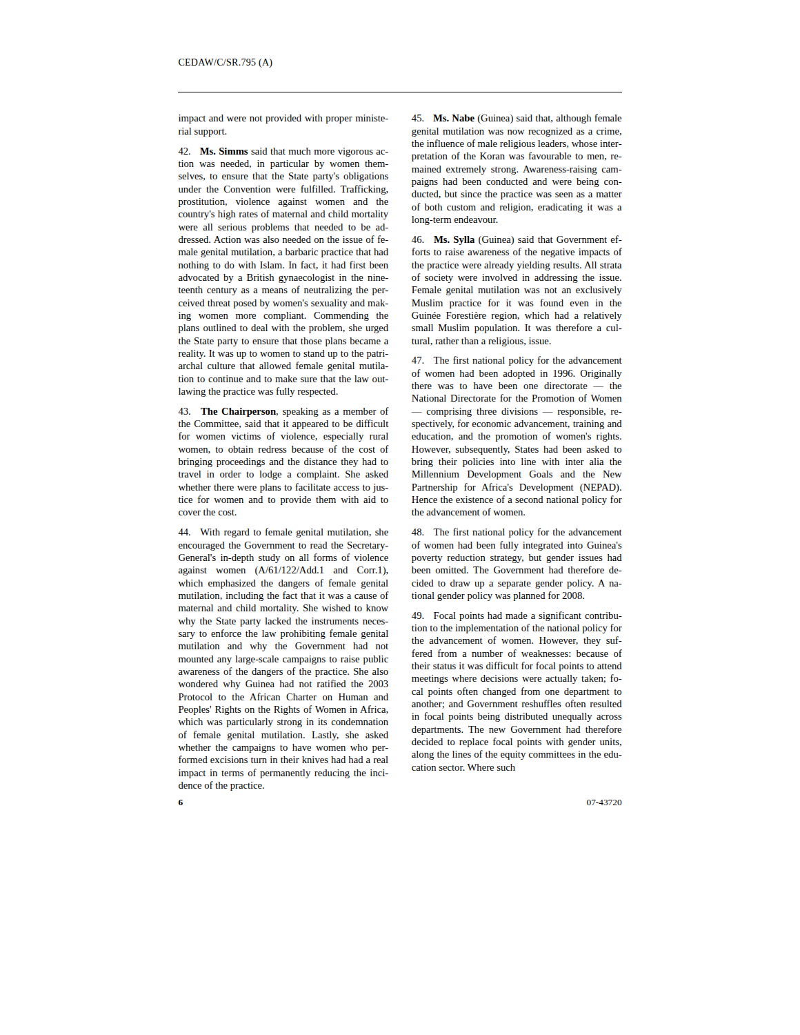CEDAW/C/SR.795 (A)
impact and were not provided with proper ministerial support.
42. Ms. Simms said that much more vigorous action was needed, in particular by women themselves, to ensure that the State party's obligations under the Convention were fulfilled. Trafficking, prostitution, violence against women and the country's high rates of maternal and child mortality were all serious problems that needed to be addressed. Action was also needed on the issue of female genital mutilation, a barbaric practice that had nothing to do with Islam. In fact, it had first been advocated by a British gynaecologist in the nineteenth century as a means of neutralizing the perceived threat posed by women's sexuality and making women more compliant. Commending the plans outlined to deal with the problem, she urged the State party to ensure that those plans became a reality. It was up to women to stand up to the patriarchal culture that allowed female genital mutilation to continue and to make sure that the law outlawing the practice was fully respected.
43. The Chairperson, speaking as a member of the Committee, said that it appeared to be difficult for women victims of violence, especially rural women, to obtain redress because of the cost of bringing proceedings and the distance they had to travel in order to lodge a complaint. She asked whether there were plans to facilitate access to justice for women and to provide them with aid to cover the cost.
44. With regard to female genital mutilation, she encouraged the Government to read the Secretary-General's in-depth study on all forms of violence against women (A/61/122/Add.1 and Corr.1), which emphasized the dangers of female genital mutilation, including the fact that it was a cause of maternal and child mortality. She wished to know why the State party lacked the instruments necessary to enforce the law prohibiting female genital mutilation and why the Government had not mounted any large-scale campaigns to raise public awareness of the dangers of the practice. She also wondered why Guinea had not ratified the 2003 Protocol to the African Charter on Human and Peoples' Rights on the Rights of Women in Africa, which was particularly strong in its condemnation of female genital mutilation. Lastly, she asked whether the campaigns to have women who performed excisions turn in their knives had had a real impact in terms of permanently reducing the incidence of the practice.
45. Ms. Nabe (Guinea) said that, although female genital mutilation was now recognized as a crime, the influence of male religious leaders, whose interpretation of the Koran was favourable to men, remained extremely strong. Awareness-raising campaigns had been conducted and were being conducted, but since the practice was seen as a matter of both custom and religion, eradicating it was a long-term endeavour.
46. Ms. Sylla (Guinea) said that Government efforts to raise awareness of the negative impacts of the practice were already yielding results. All strata of society were involved in addressing the issue. Female genital mutilation was not an exclusively Muslim practice for it was found even in the Guinée Forestière region, which had a relatively small Muslim population. It was therefore a cultural, rather than a religious, issue.
47. The first national policy for the advancement of women had been adopted in 1996. Originally there was to have been one directorate — the National Directorate for the Promotion of Women — comprising three divisions — responsible, respectively, for economic advancement, training and education, and the promotion of women's rights. However, subsequently, States had been asked to bring their policies into line with inter alia the Millennium Development Goals and the New Partnership for Africa's Development (NEPAD). Hence the existence of a second national policy for the advancement of women.
48. The first national policy for the advancement of women had been fully integrated into Guinea's poverty reduction strategy, but gender issues had been omitted. The Government had therefore decided to draw up a separate gender policy. A national gender policy was planned for 2008.
49. Focal points had made a significant contribution to the implementation of the national policy for the advancement of women. However, they suffered from a number of weaknesses: because of their status it was difficult for focal points to attend meetings where decisions were actually taken; focal points often changed from one department to another; and Government reshuffles often resulted in focal points being distributed unequally across departments. The new Government had therefore decided to replace focal points with gender units, along the lines of the equity committees in the education sector. Where such
6 07-43720